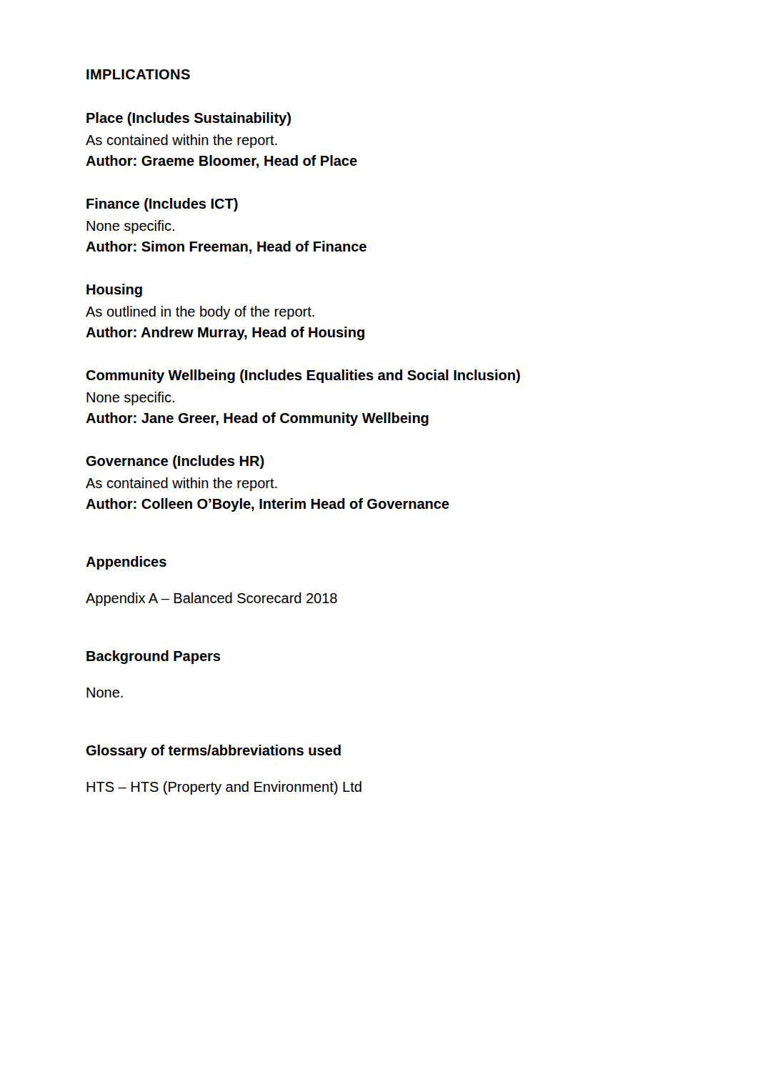IMPLICATIONS
Place (Includes Sustainability)
As contained within the report.
Author: Graeme Bloomer, Head of Place
Finance (Includes ICT)
None specific.
Author: Simon Freeman, Head of Finance
Housing
As outlined in the body of the report.
Author: Andrew Murray, Head of Housing
Community Wellbeing (Includes Equalities and Social Inclusion)
None specific.
Author: Jane Greer, Head of Community Wellbeing
Governance (Includes HR)
As contained within the report.
Author: Colleen O’Boyle, Interim Head of Governance
Appendices
Appendix A – Balanced Scorecard 2018
Background Papers
None.
Glossary of terms/abbreviations used
HTS – HTS (Property and Environment) Ltd